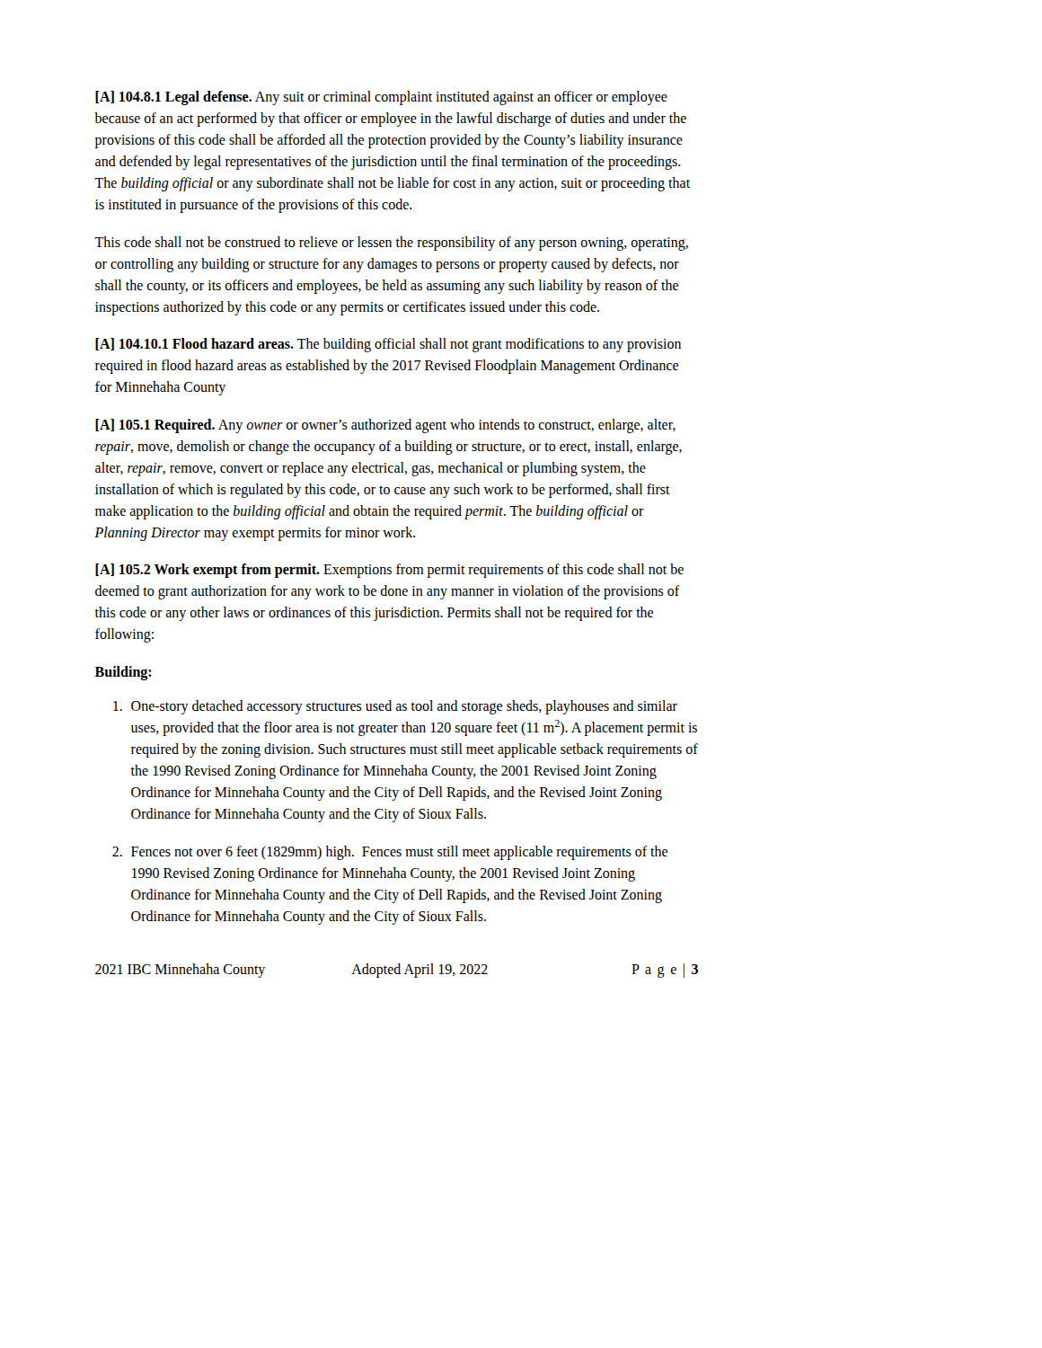[A] 104.8.1 Legal defense. Any suit or criminal complaint instituted against an officer or employee because of an act performed by that officer or employee in the lawful discharge of duties and under the provisions of this code shall be afforded all the protection provided by the County’s liability insurance and defended by legal representatives of the jurisdiction until the final termination of the proceedings. The building official or any subordinate shall not be liable for cost in any action, suit or proceeding that is instituted in pursuance of the provisions of this code.
This code shall not be construed to relieve or lessen the responsibility of any person owning, operating, or controlling any building or structure for any damages to persons or property caused by defects, nor shall the county, or its officers and employees, be held as assuming any such liability by reason of the inspections authorized by this code or any permits or certificates issued under this code.
[A] 104.10.1 Flood hazard areas. The building official shall not grant modifications to any provision required in flood hazard areas as established by the 2017 Revised Floodplain Management Ordinance for Minnehaha County
[A] 105.1 Required. Any owner or owner’s authorized agent who intends to construct, enlarge, alter, repair, move, demolish or change the occupancy of a building or structure, or to erect, install, enlarge, alter, repair, remove, convert or replace any electrical, gas, mechanical or plumbing system, the installation of which is regulated by this code, or to cause any such work to be performed, shall first make application to the building official and obtain the required permit. The building official or Planning Director may exempt permits for minor work.
[A] 105.2 Work exempt from permit. Exemptions from permit requirements of this code shall not be deemed to grant authorization for any work to be done in any manner in violation of the provisions of this code or any other laws or ordinances of this jurisdiction. Permits shall not be required for the following:
Building:
One-story detached accessory structures used as tool and storage sheds, playhouses and similar uses, provided that the floor area is not greater than 120 square feet (11 m2). A placement permit is required by the zoning division. Such structures must still meet applicable setback requirements of the 1990 Revised Zoning Ordinance for Minnehaha County, the 2001 Revised Joint Zoning Ordinance for Minnehaha County and the City of Dell Rapids, and the Revised Joint Zoning Ordinance for Minnehaha County and the City of Sioux Falls.
Fences not over 6 feet (1829mm) high. Fences must still meet applicable requirements of the 1990 Revised Zoning Ordinance for Minnehaha County, the 2001 Revised Joint Zoning Ordinance for Minnehaha County and the City of Dell Rapids, and the Revised Joint Zoning Ordinance for Minnehaha County and the City of Sioux Falls.
2021 IBC Minnehaha County Adopted April 19, 2022 P a g e | 3